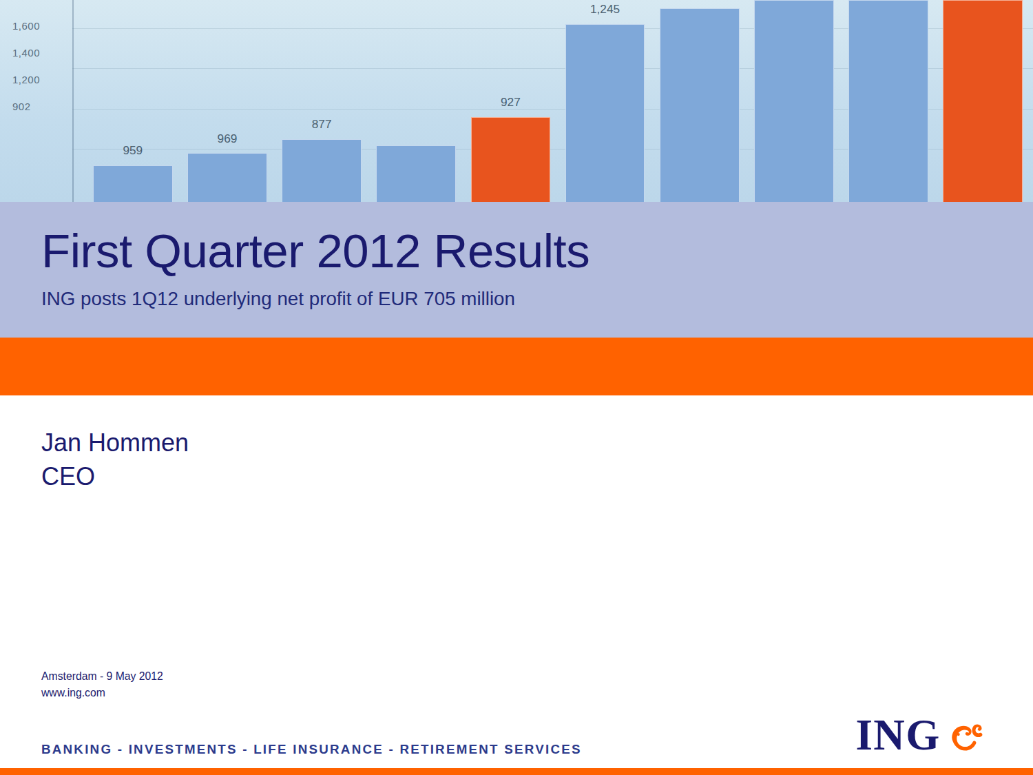1,600
1,400
1,200
902
959
969
877
927
1,245
First Quarter 2012 Results
ING posts 1Q12 underlying net profit of EUR 705 million
Jan Hommen
CEO
Amsterdam - 9 May 2012
www.ing.com
BANKING - INVESTMENTS - LIFE INSURANCE - RETIREMENT SERVICES
ING